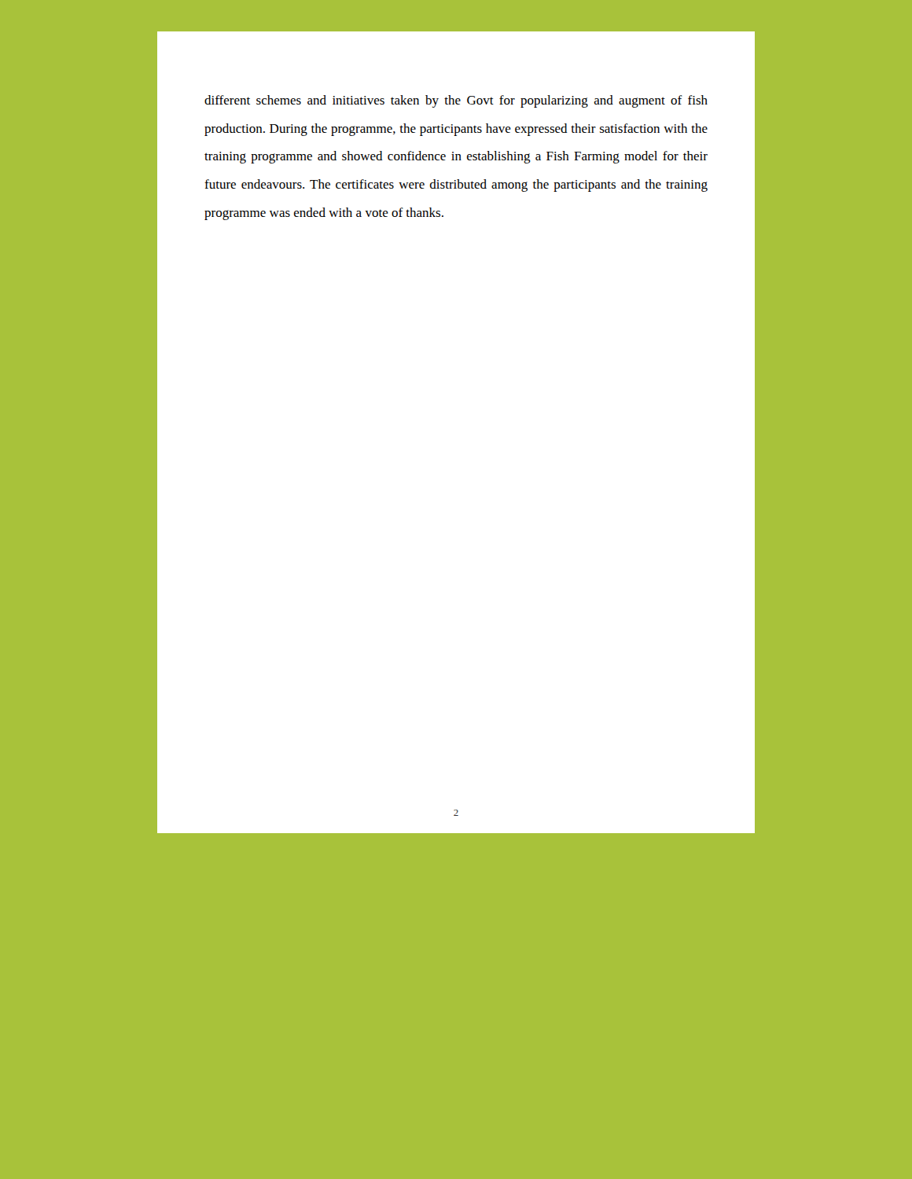different schemes and initiatives taken by the Govt for popularizing and augment of fish production. During the programme, the participants have expressed their satisfaction with the training programme and showed confidence in establishing a Fish Farming model for their future endeavours. The certificates were distributed among the participants and the training programme was ended with a vote of thanks.
2